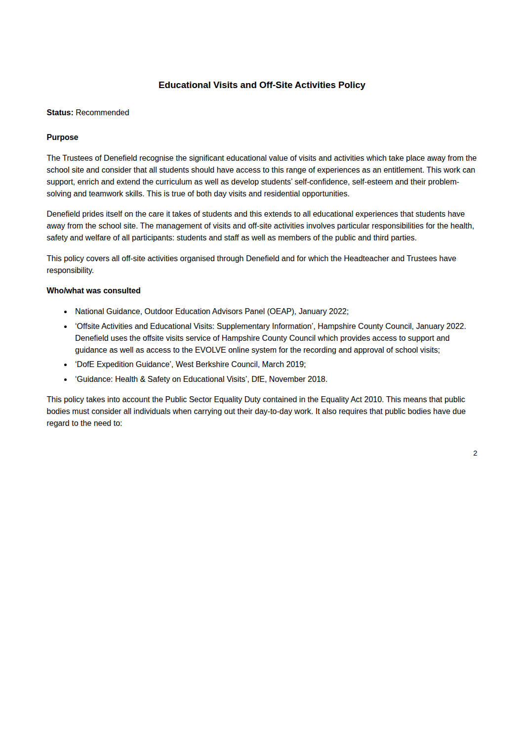Educational Visits and Off-Site Activities Policy
Status: Recommended
Purpose
The Trustees of Denefield recognise the significant educational value of visits and activities which take place away from the school site and consider that all students should have access to this range of experiences as an entitlement. This work can support, enrich and extend the curriculum as well as develop students’ self-confidence, self-esteem and their problem-solving and teamwork skills. This is true of both day visits and residential opportunities.
Denefield prides itself on the care it takes of students and this extends to all educational experiences that students have away from the school site. The management of visits and off-site activities involves particular responsibilities for the health, safety and welfare of all participants: students and staff as well as members of the public and third parties.
This policy covers all off-site activities organised through Denefield and for which the Headteacher and Trustees have responsibility.
Who/what was consulted
National Guidance, Outdoor Education Advisors Panel (OEAP), January 2022;
‘Offsite Activities and Educational Visits: Supplementary Information’, Hampshire County Council, January 2022. Denefield uses the offsite visits service of Hampshire County Council which provides access to support and guidance as well as access to the EVOLVE online system for the recording and approval of school visits;
‘DofE Expedition Guidance’, West Berkshire Council, March 2019;
‘Guidance: Health & Safety on Educational Visits’, DfE, November 2018.
This policy takes into account the Public Sector Equality Duty contained in the Equality Act 2010. This means that public bodies must consider all individuals when carrying out their day-to-day work. It also requires that public bodies have due regard to the need to:
2